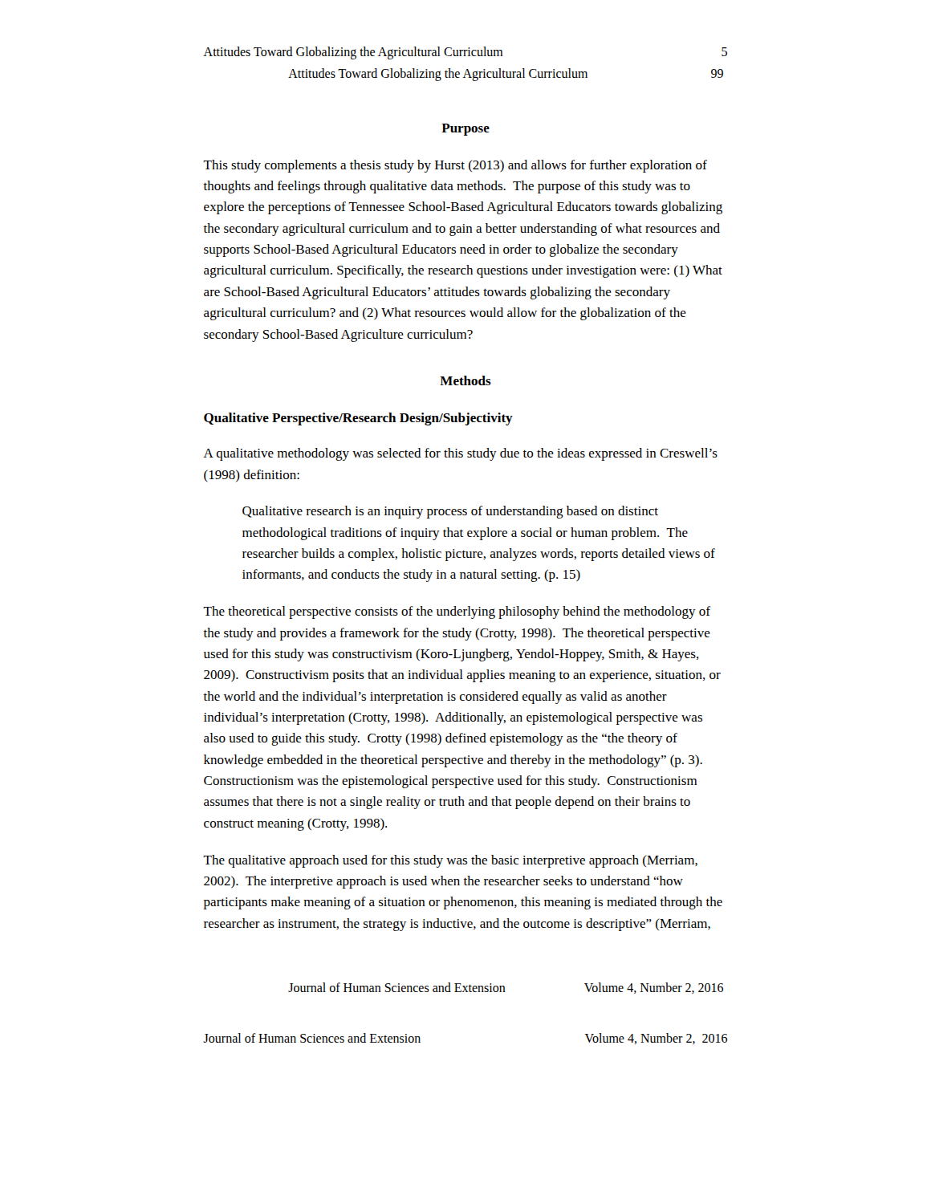Attitudes Toward Globalizing the Agricultural Curriculum 5
Attitudes Toward Globalizing the Agricultural Curriculum 99
Purpose
This study complements a thesis study by Hurst (2013) and allows for further exploration of thoughts and feelings through qualitative data methods. The purpose of this study was to explore the perceptions of Tennessee School-Based Agricultural Educators towards globalizing the secondary agricultural curriculum and to gain a better understanding of what resources and supports School-Based Agricultural Educators need in order to globalize the secondary agricultural curriculum. Specifically, the research questions under investigation were: (1) What are School-Based Agricultural Educators’ attitudes towards globalizing the secondary agricultural curriculum? and (2) What resources would allow for the globalization of the secondary School-Based Agriculture curriculum?
Methods
Qualitative Perspective/Research Design/Subjectivity
A qualitative methodology was selected for this study due to the ideas expressed in Creswell’s (1998) definition:
Qualitative research is an inquiry process of understanding based on distinct methodological traditions of inquiry that explore a social or human problem. The researcher builds a complex, holistic picture, analyzes words, reports detailed views of informants, and conducts the study in a natural setting. (p. 15)
The theoretical perspective consists of the underlying philosophy behind the methodology of the study and provides a framework for the study (Crotty, 1998). The theoretical perspective used for this study was constructivism (Koro-Ljungberg, Yendol-Hoppey, Smith, & Hayes, 2009). Constructivism posits that an individual applies meaning to an experience, situation, or the world and the individual’s interpretation is considered equally as valid as another individual’s interpretation (Crotty, 1998). Additionally, an epistemological perspective was also used to guide this study. Crotty (1998) defined epistemology as the “the theory of knowledge embedded in the theoretical perspective and thereby in the methodology” (p. 3). Constructionism was the epistemological perspective used for this study. Constructionism assumes that there is not a single reality or truth and that people depend on their brains to construct meaning (Crotty, 1998).
The qualitative approach used for this study was the basic interpretive approach (Merriam, 2002). The interpretive approach is used when the researcher seeks to understand “how participants make meaning of a situation or phenomenon, this meaning is mediated through the researcher as instrument, the strategy is inductive, and the outcome is descriptive” (Merriam,
Journal of Human Sciences and Extension Volume 4, Number 2, 2016
Journal of Human Sciences and Extension Volume 4, Number 2, 2016